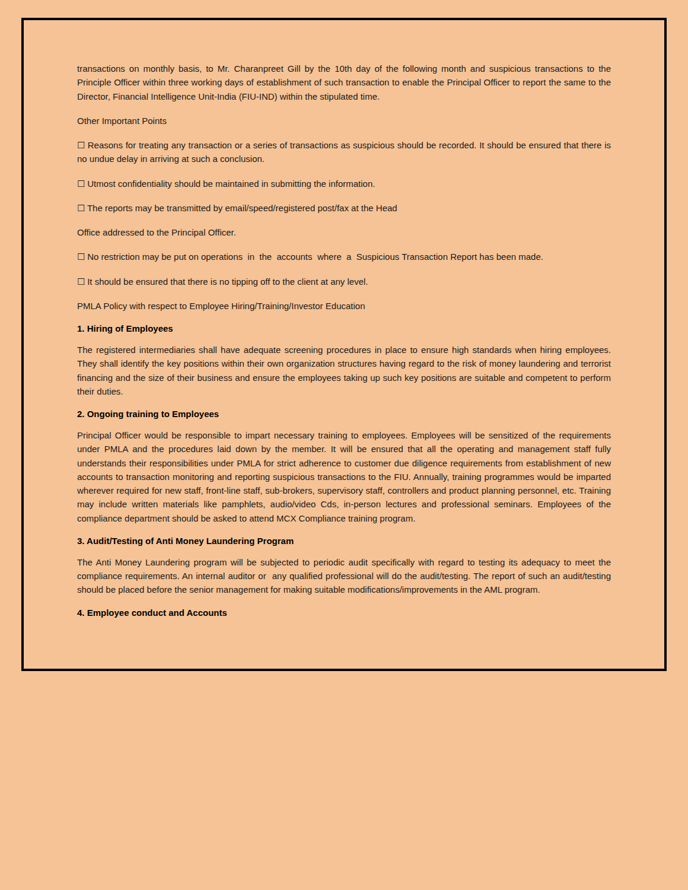transactions on monthly basis, to Mr. Charanpreet Gill by the 10th day of the following month and suspicious transactions to the Principle Officer within three working days of establishment of such transaction to enable the Principal Officer to report the same to the Director, Financial Intelligence Unit-India (FIU-IND) within the stipulated time.
Other Important Points
☐ Reasons for treating any transaction or a series of transactions as suspicious should be recorded. It should be ensured that there is no undue delay in arriving at such a conclusion.
☐ Utmost confidentiality should be maintained in submitting the information.
☐ The reports may be transmitted by email/speed/registered post/fax at the Head
Office addressed to the Principal Officer.
☐ No restriction may be put on operations in the accounts where a Suspicious Transaction Report has been made.
☐ It should be ensured that there is no tipping off to the client at any level.
PMLA Policy with respect to Employee Hiring/Training/Investor Education
1. Hiring of Employees
The registered intermediaries shall have adequate screening procedures in place to ensure high standards when hiring employees. They shall identify the key positions within their own organization structures having regard to the risk of money laundering and terrorist financing and the size of their business and ensure the employees taking up such key positions are suitable and competent to perform their duties.
2. Ongoing training to Employees
Principal Officer would be responsible to impart necessary training to employees. Employees will be sensitized of the requirements under PMLA and the procedures laid down by the member. It will be ensured that all the operating and management staff fully understands their responsibilities under PMLA for strict adherence to customer due diligence requirements from establishment of new accounts to transaction monitoring and reporting suspicious transactions to the FIU. Annually, training programmes would be imparted wherever required for new staff, front-line staff, sub-brokers, supervisory staff, controllers and product planning personnel, etc. Training may include written materials like pamphlets, audio/video Cds, in-person lectures and professional seminars. Employees of the compliance department should be asked to attend MCX Compliance training program.
3. Audit/Testing of Anti Money Laundering Program
The Anti Money Laundering program will be subjected to periodic audit specifically with regard to testing its adequacy to meet the compliance requirements. An internal auditor or any qualified professional will do the audit/testing. The report of such an audit/testing should be placed before the senior management for making suitable modifications/improvements in the AML program.
4. Employee conduct and Accounts